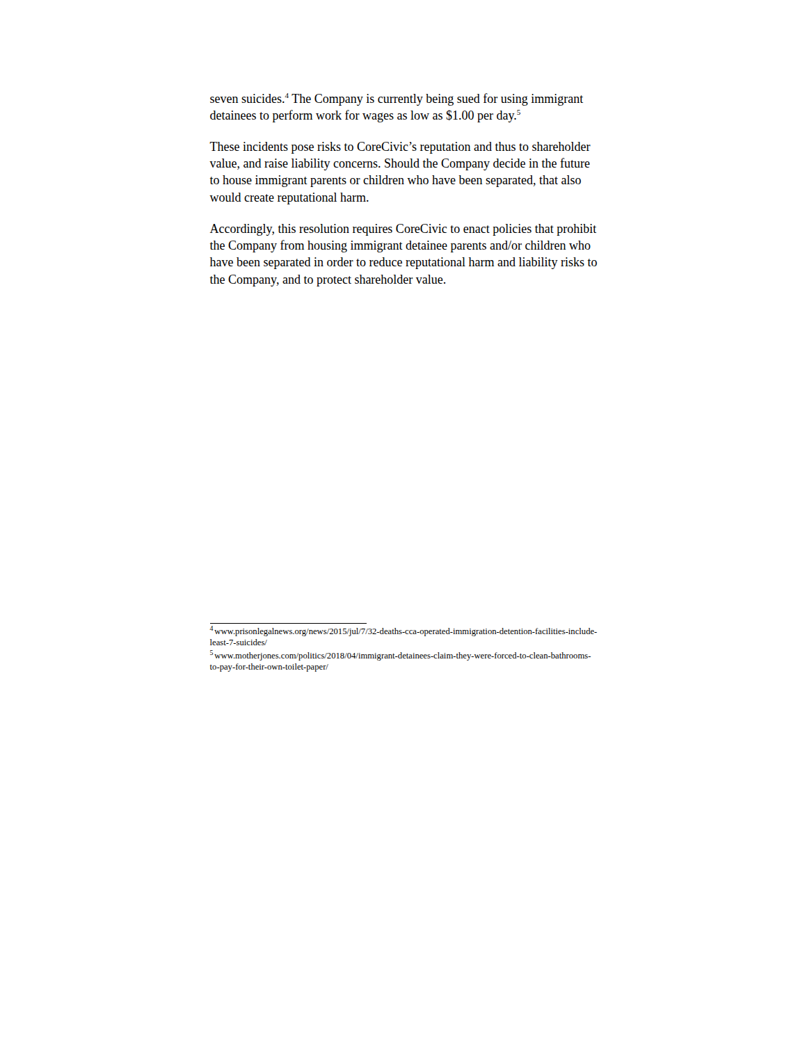seven suicides.4 The Company is currently being sued for using immigrant detainees to perform work for wages as low as $1.00 per day.5
These incidents pose risks to CoreCivic’s reputation and thus to shareholder value, and raise liability concerns. Should the Company decide in the future to house immigrant parents or children who have been separated, that also would create reputational harm.
Accordingly, this resolution requires CoreCivic to enact policies that prohibit the Company from housing immigrant detainee parents and/or children who have been separated in order to reduce reputational harm and liability risks to the Company, and to protect shareholder value.
4www.prisonlegalnews.org/news/2015/jul/7/32-deaths-cca-operated-immigration-detention-facilities-include-least-7-suicides/
5www.motherjones.com/politics/2018/04/immigrant-detainees-claim-they-were-forced-to-clean-bathrooms-to-pay-for-their-own-toilet-paper/